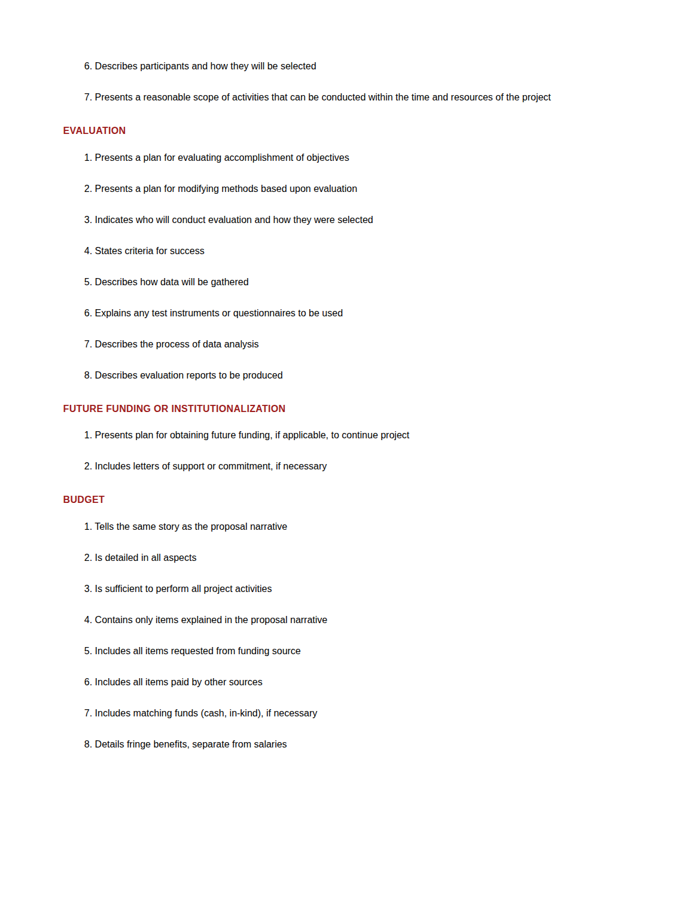6. Describes participants and how they will be selected
7. Presents a reasonable scope of activities that can be conducted within the time and resources of the project
EVALUATION
1. Presents a plan for evaluating accomplishment of objectives
2. Presents a plan for modifying methods based upon evaluation
3. Indicates who will conduct evaluation and how they were selected
4. States criteria for success
5. Describes how data will be gathered
6. Explains any test instruments or questionnaires to be used
7. Describes the process of data analysis
8. Describes evaluation reports to be produced
FUTURE FUNDING OR INSTITUTIONALIZATION
1. Presents plan for obtaining future funding, if applicable, to continue project
2. Includes letters of support or commitment, if necessary
BUDGET
1. Tells the same story as the proposal narrative
2. Is detailed in all aspects
3. Is sufficient to perform all project activities
4. Contains only items explained in the proposal narrative
5. Includes all items requested from funding source
6. Includes all items paid by other sources
7. Includes matching funds (cash, in-kind), if necessary
8. Details fringe benefits, separate from salaries